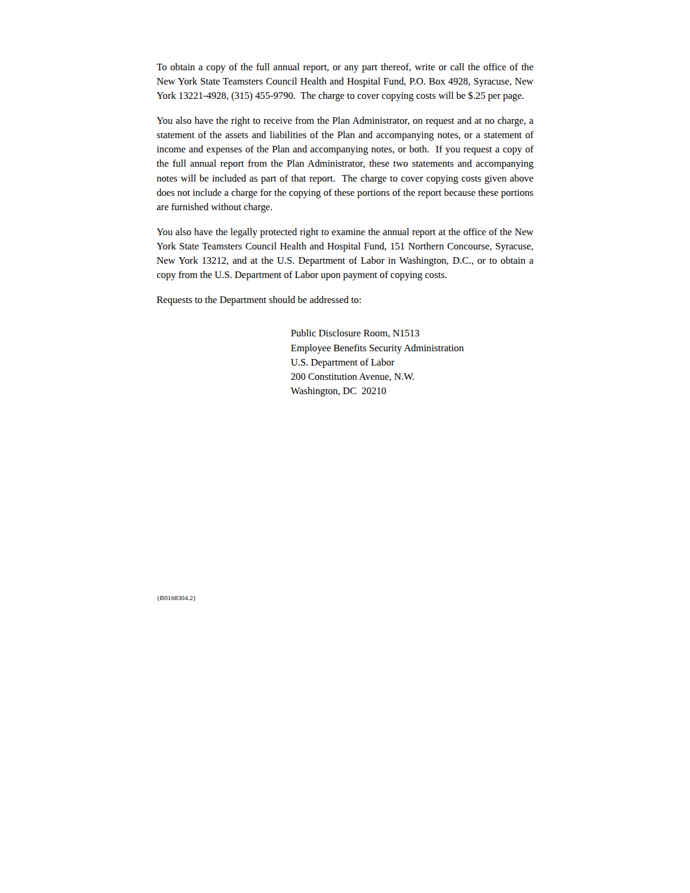To obtain a copy of the full annual report, or any part thereof, write or call the office of the New York State Teamsters Council Health and Hospital Fund, P.O. Box 4928, Syracuse, New York 13221-4928, (315) 455-9790. The charge to cover copying costs will be $.25 per page.
You also have the right to receive from the Plan Administrator, on request and at no charge, a statement of the assets and liabilities of the Plan and accompanying notes, or a statement of income and expenses of the Plan and accompanying notes, or both. If you request a copy of the full annual report from the Plan Administrator, these two statements and accompanying notes will be included as part of that report. The charge to cover copying costs given above does not include a charge for the copying of these portions of the report because these portions are furnished without charge.
You also have the legally protected right to examine the annual report at the office of the New York State Teamsters Council Health and Hospital Fund, 151 Northern Concourse, Syracuse, New York 13212, and at the U.S. Department of Labor in Washington, D.C., or to obtain a copy from the U.S. Department of Labor upon payment of copying costs.
Requests to the Department should be addressed to:
Public Disclosure Room, N1513
Employee Benefits Security Administration
U.S. Department of Labor
200 Constitution Avenue, N.W.
Washington, DC 20210
{B0168304.2}